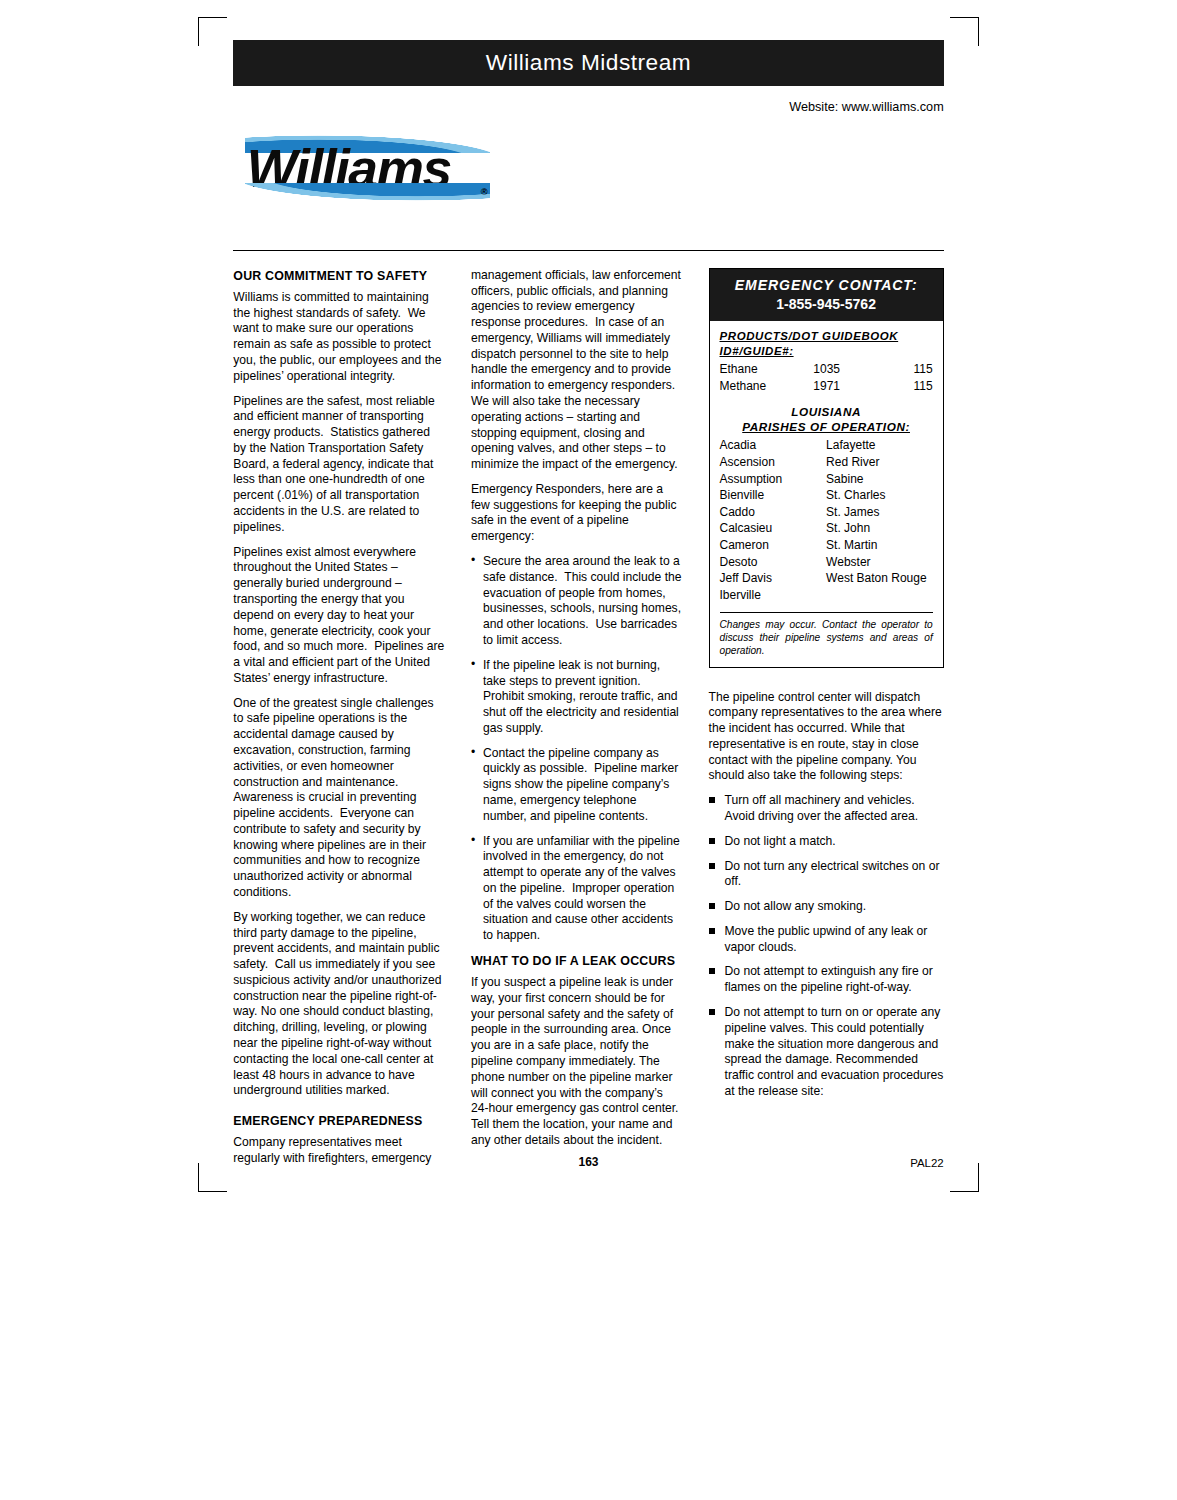Williams Midstream
Website: www.williams.com
Williams
®
OUR COMMITMENT TO SAFETY
Williams is committed to maintaining the highest standards of safety. We want to make sure our operations remain as safe as possible to protect you, the public, our employees and the pipelines’ operational integrity.
Pipelines are the safest, most reliable and efficient manner of transporting energy products. Statistics gathered by the Nation Transportation Safety Board, a federal agency, indicate that less than one one-hundredth of one percent (.01%) of all transportation accidents in the U.S. are related to pipelines.
Pipelines exist almost everywhere throughout the United States – generally buried underground – transporting the energy that you depend on every day to heat your home, generate electricity, cook your food, and so much more. Pipelines are a vital and efficient part of the United States’ energy infrastructure.
One of the greatest single challenges to safe pipeline operations is the accidental damage caused by excavation, construction, farming activities, or even homeowner construction and maintenance. Awareness is crucial in preventing pipeline accidents. Everyone can contribute to safety and security by knowing where pipelines are in their communities and how to recognize unauthorized activity or abnormal conditions.
By working together, we can reduce third party damage to the pipeline, prevent accidents, and maintain public safety. Call us immediately if you see suspicious activity and/or unauthorized construction near the pipeline right-of-way. No one should conduct blasting, ditching, drilling, leveling, or plowing near the pipeline right-of-way without contacting the local one-call center at least 48 hours in advance to have underground utilities marked.
EMERGENCY PREPAREDNESS
Company representatives meet regularly with firefighters, emergency
management officials, law enforcement officers, public officials, and planning agencies to review emergency response procedures. In case of an emergency, Williams will immediately dispatch personnel to the site to help handle the emergency and to provide information to emergency responders. We will also take the necessary operating actions – starting and stopping equipment, closing and opening valves, and other steps – to minimize the impact of the emergency.
Emergency Responders, here are a few suggestions for keeping the public safe in the event of a pipeline emergency:
Secure the area around the leak to a safe distance. This could include the evacuation of people from homes, businesses, schools, nursing homes, and other locations. Use barricades to limit access.
If the pipeline leak is not burning, take steps to prevent ignition. Prohibit smoking, reroute traffic, and shut off the electricity and residential gas supply.
Contact the pipeline company as quickly as possible. Pipeline marker signs show the pipeline company’s name, emergency telephone number, and pipeline contents.
If you are unfamiliar with the pipeline involved in the emergency, do not attempt to operate any of the valves on the pipeline. Improper operation of the valves could worsen the situation and cause other accidents to happen.
WHAT TO DO IF A LEAK OCCURS
If you suspect a pipeline leak is under way, your first concern should be for your personal safety and the safety of people in the surrounding area. Once you are in a safe place, notify the pipeline company immediately. The phone number on the pipeline marker will connect you with the company’s 24-hour emergency gas control center. Tell them the location, your name and any other details about the incident.
EMERGENCY CONTACT:
1-855-945-5762
PRODUCTS/DOT GUIDEBOOK ID#/GUIDE#:
| Ethane | 1035 | 115 |
| Methane | 1971 | 115 |
LOUISIANA
PARISHES OF OPERATION:
| Acadia | Lafayette |
| Ascension | Red River |
| Assumption | Sabine |
| Bienville | St. Charles |
| Caddo | St. James |
| Calcasieu | St. John |
| Cameron | St. Martin |
| Desoto | Webster |
| Jeff Davis | West Baton Rouge |
| Iberville | |
Changes may occur. Contact the operator to discuss their pipeline systems and areas of operation.
The pipeline control center will dispatch company representatives to the area where the incident has occurred. While that representative is en route, stay in close contact with the pipeline company. You should also take the following steps:
Turn off all machinery and vehicles. Avoid driving over the affected area.
Do not light a match.
Do not turn any electrical switches on or off.
Do not allow any smoking.
Move the public upwind of any leak or vapor clouds.
Do not attempt to extinguish any fire or flames on the pipeline right-of-way.
Do not attempt to turn on or operate any pipeline valves. This could potentially make the situation more dangerous and spread the damage. Recommended traffic control and evacuation procedures at the release site:
163
PAL22